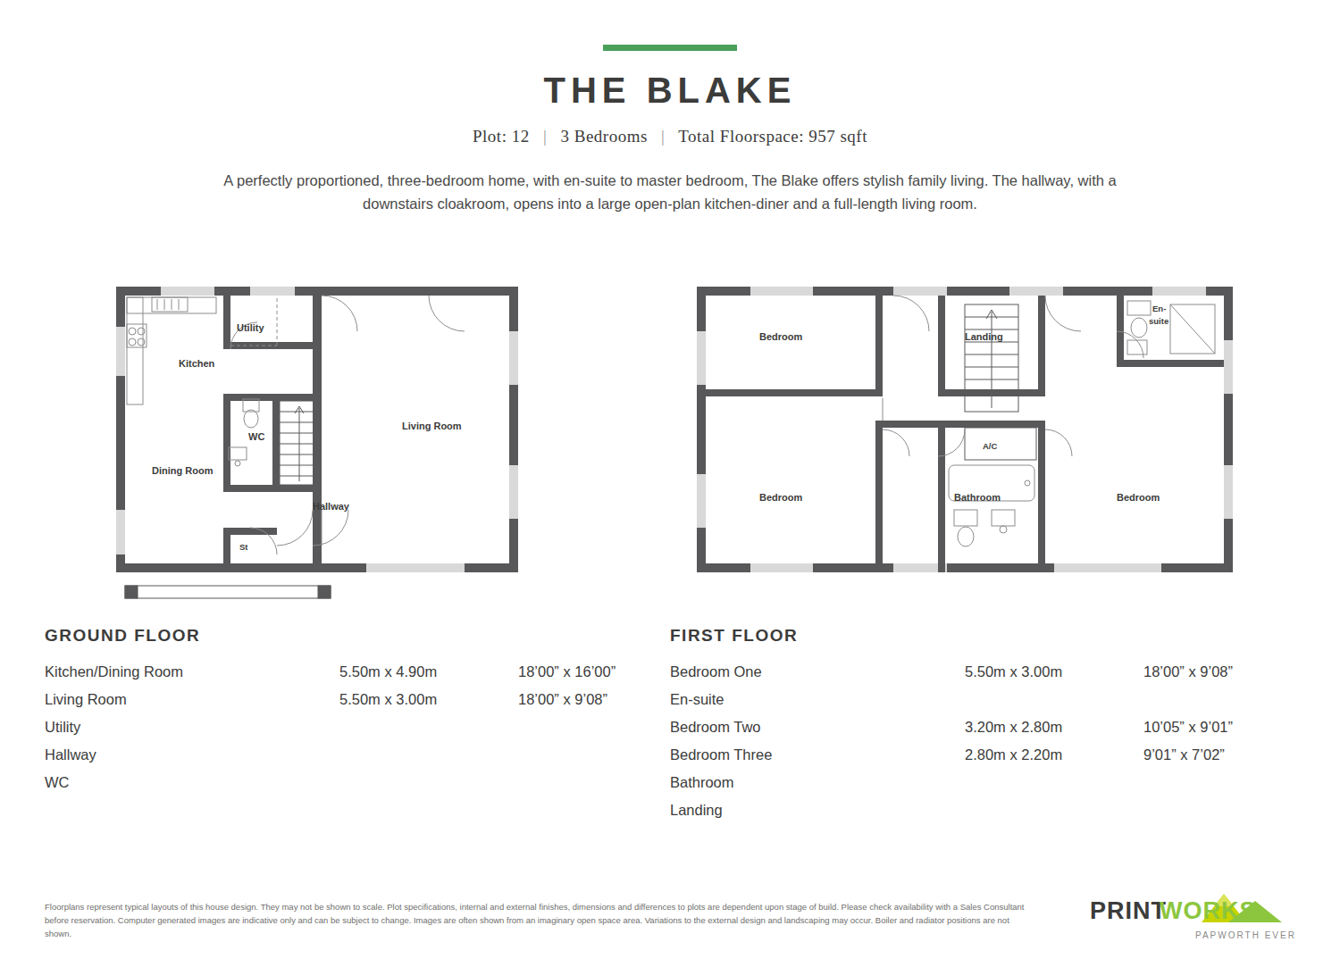THE BLAKE
Plot: 12 | 3 Bedrooms | Total Floorspace: 957 sqft
A perfectly proportioned, three-bedroom home, with en-suite to master bedroom, The Blake offers stylish family living. The hallway, with a downstairs cloakroom, opens into a large open-plan kitchen-diner and a full-length living room.
Kitchen Dining Room Utility WC Living Room Hallway St
Bedroom Bedroom Bedroom Landing Bathroom A/C En- suite
GROUND FLOOR
| Kitchen/Dining Room | 5.50m x 4.90m | 18’00” x 16’00” |
| Living Room | 5.50m x 3.00m | 18’00” x 9’08” |
| Utility | | |
| Hallway | | |
| WC | | |
FIRST FLOOR
| Bedroom One | 5.50m x 3.00m | 18’00” x 9’08” |
| En-suite | | |
| Bedroom Two | 3.20m x 2.80m | 10’05” x 9’01” |
| Bedroom Three | 2.80m x 2.20m | 9’01” x 7’02” |
| Bathroom | | |
| Landing | | |
Floorplans represent typical layouts of this house design. They may not be shown to scale. Plot specifications, internal and external finishes, dimensions and differences to plots are dependent upon stage of build. Please check availability with a Sales Consultant before reservation. Computer generated images are indicative only and can be subject to change. Images are often shown from an imaginary open space area. Variations to the external design and landscaping may occur. Boiler and radiator positions are not shown.
PRINT WORKS PAPWORTH EVERARD